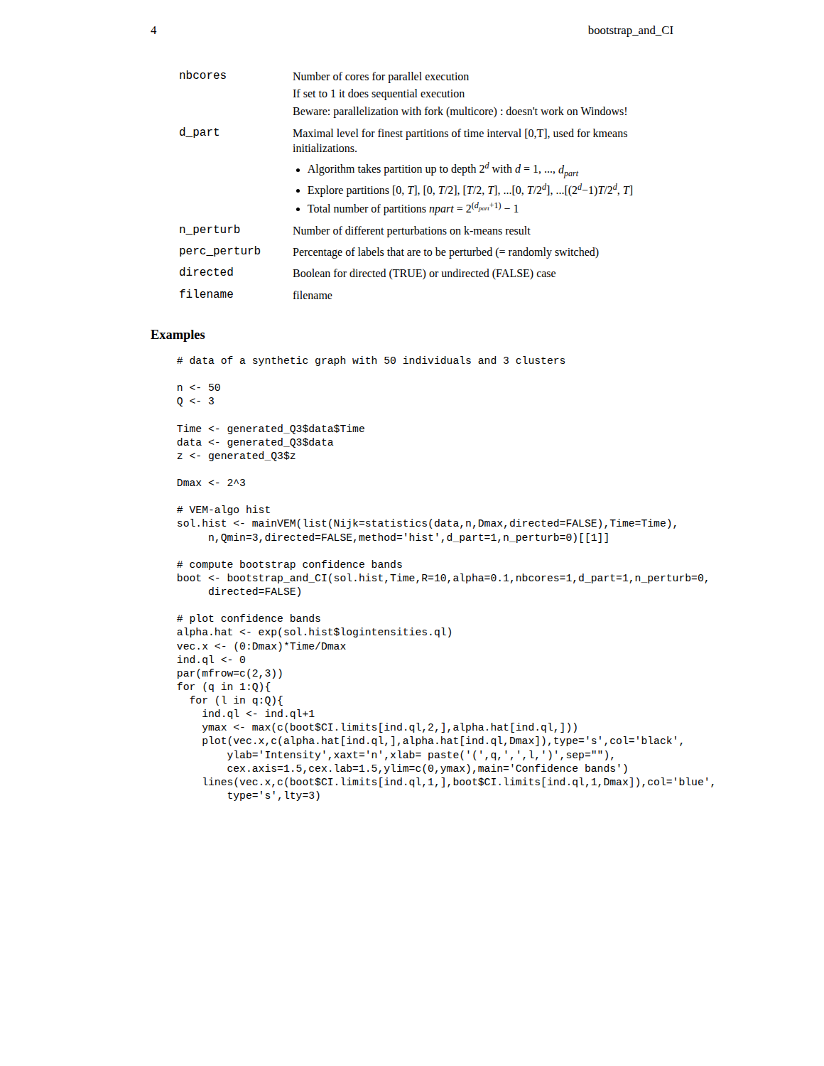4 bootstrap_and_CI
nbcores
Number of cores for parallel execution
If set to 1 it does sequential execution
Beware: parallelization with fork (multicore) : doesn't work on Windows!
d_part
Maximal level for finest partitions of time interval [0,T], used for kmeans initializations.
Algorithm takes partition up to depth 2d with d = 1, ..., dpart
Explore partitions [0, T], [0, T/2], [T/2, T], ...[0, T/2d], ...[(2d−1)T/2d, T]
Total number of partitions npart = 2(dpart+1) − 1
n_perturb
Number of different perturbations on k-means result
perc_perturb
Percentage of labels that are to be perturbed (= randomly switched)
directed
Boolean for directed (TRUE) or undirected (FALSE) case
filename
filename
Examples
# data of a synthetic graph with 50 individuals and 3 clusters

n <- 50
Q <- 3

Time <- generated_Q3$data$Time
data <- generated_Q3$data
z <- generated_Q3$z

Dmax <- 2^3

# VEM-algo hist
sol.hist <- mainVEM(list(Nijk=statistics(data,n,Dmax,directed=FALSE),Time=Time),
     n,Qmin=3,directed=FALSE,method='hist',d_part=1,n_perturb=0)[[1]]

# compute bootstrap confidence bands
boot <- bootstrap_and_CI(sol.hist,Time,R=10,alpha=0.1,nbcores=1,d_part=1,n_perturb=0,
     directed=FALSE)

# plot confidence bands
alpha.hat <- exp(sol.hist$logintensities.ql)
vec.x <- (0:Dmax)*Time/Dmax
ind.ql <- 0
par(mfrow=c(2,3))
for (q in 1:Q){
  for (l in q:Q){
    ind.ql <- ind.ql+1
    ymax <- max(c(boot$CI.limits[ind.ql,2,],alpha.hat[ind.ql,]))
    plot(vec.x,c(alpha.hat[ind.ql,],alpha.hat[ind.ql,Dmax]),type='s',col='black',
        ylab='Intensity',xaxt='n',xlab= paste('(',q,',',l,')',sep=""),
        cex.axis=1.5,cex.lab=1.5,ylim=c(0,ymax),main='Confidence bands')
    lines(vec.x,c(boot$CI.limits[ind.ql,1,],boot$CI.limits[ind.ql,1,Dmax]),col='blue',
        type='s',lty=3)